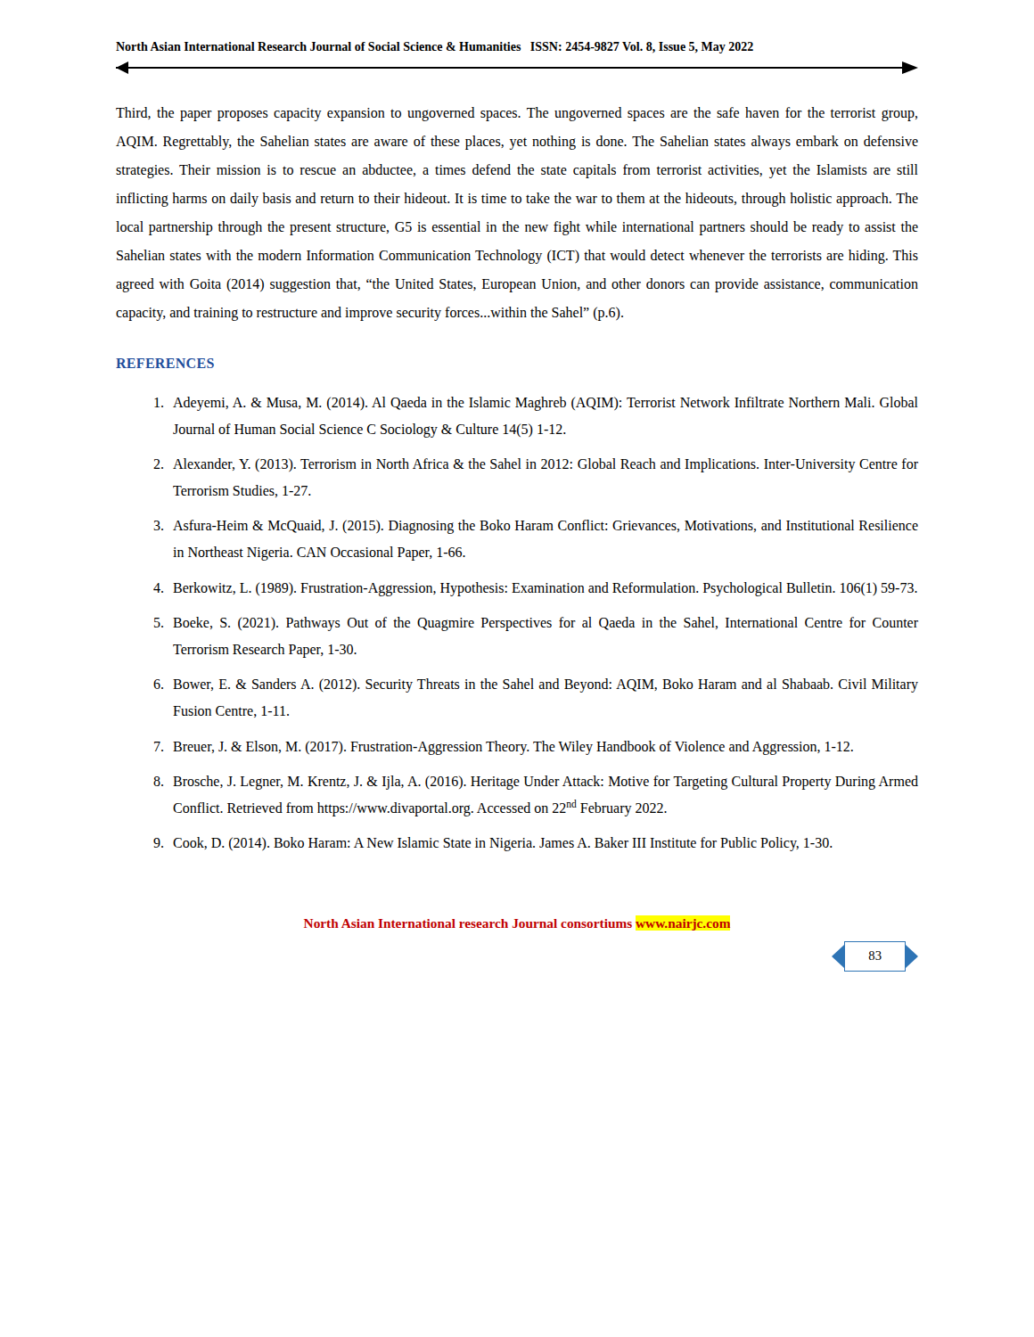North Asian International Research Journal of Social Science & Humanities ISSN: 2454-9827 Vol. 8, Issue 5, May 2022
Third, the paper proposes capacity expansion to ungoverned spaces. The ungoverned spaces are the safe haven for the terrorist group, AQIM. Regrettably, the Sahelian states are aware of these places, yet nothing is done. The Sahelian states always embark on defensive strategies. Their mission is to rescue an abductee, a times defend the state capitals from terrorist activities, yet the Islamists are still inflicting harms on daily basis and return to their hideout. It is time to take the war to them at the hideouts, through holistic approach. The local partnership through the present structure, G5 is essential in the new fight while international partners should be ready to assist the Sahelian states with the modern Information Communication Technology (ICT) that would detect whenever the terrorists are hiding. This agreed with Goita (2014) suggestion that, “the United States, European Union, and other donors can provide assistance, communication capacity, and training to restructure and improve security forces...within the Sahel” (p.6).
REFERENCES
Adeyemi, A. & Musa, M. (2014). Al Qaeda in the Islamic Maghreb (AQIM): Terrorist Network Infiltrate Northern Mali. Global Journal of Human Social Science C Sociology & Culture 14(5) 1-12.
Alexander, Y. (2013). Terrorism in North Africa & the Sahel in 2012: Global Reach and Implications. Inter-University Centre for Terrorism Studies, 1-27.
Asfura-Heim & McQuaid, J. (2015). Diagnosing the Boko Haram Conflict: Grievances, Motivations, and Institutional Resilience in Northeast Nigeria. CAN Occasional Paper, 1-66.
Berkowitz, L. (1989). Frustration-Aggression, Hypothesis: Examination and Reformulation. Psychological Bulletin. 106(1) 59-73.
Boeke, S. (2021). Pathways Out of the Quagmire Perspectives for al Qaeda in the Sahel, International Centre for Counter Terrorism Research Paper, 1-30.
Bower, E. & Sanders A. (2012). Security Threats in the Sahel and Beyond: AQIM, Boko Haram and al Shabaab. Civil Military Fusion Centre, 1-11.
Breuer, J. & Elson, M. (2017). Frustration-Aggression Theory. The Wiley Handbook of Violence and Aggression, 1-12.
Brosche, J. Legner, M. Krentz, J. & Ijla, A. (2016). Heritage Under Attack: Motive for Targeting Cultural Property During Armed Conflict. Retrieved from https://www.divaportal.org. Accessed on 22nd February 2022.
Cook, D. (2014). Boko Haram: A New Islamic State in Nigeria. James A. Baker III Institute for Public Policy, 1-30.
North Asian International research Journal consortiums www.nairjc.com
83